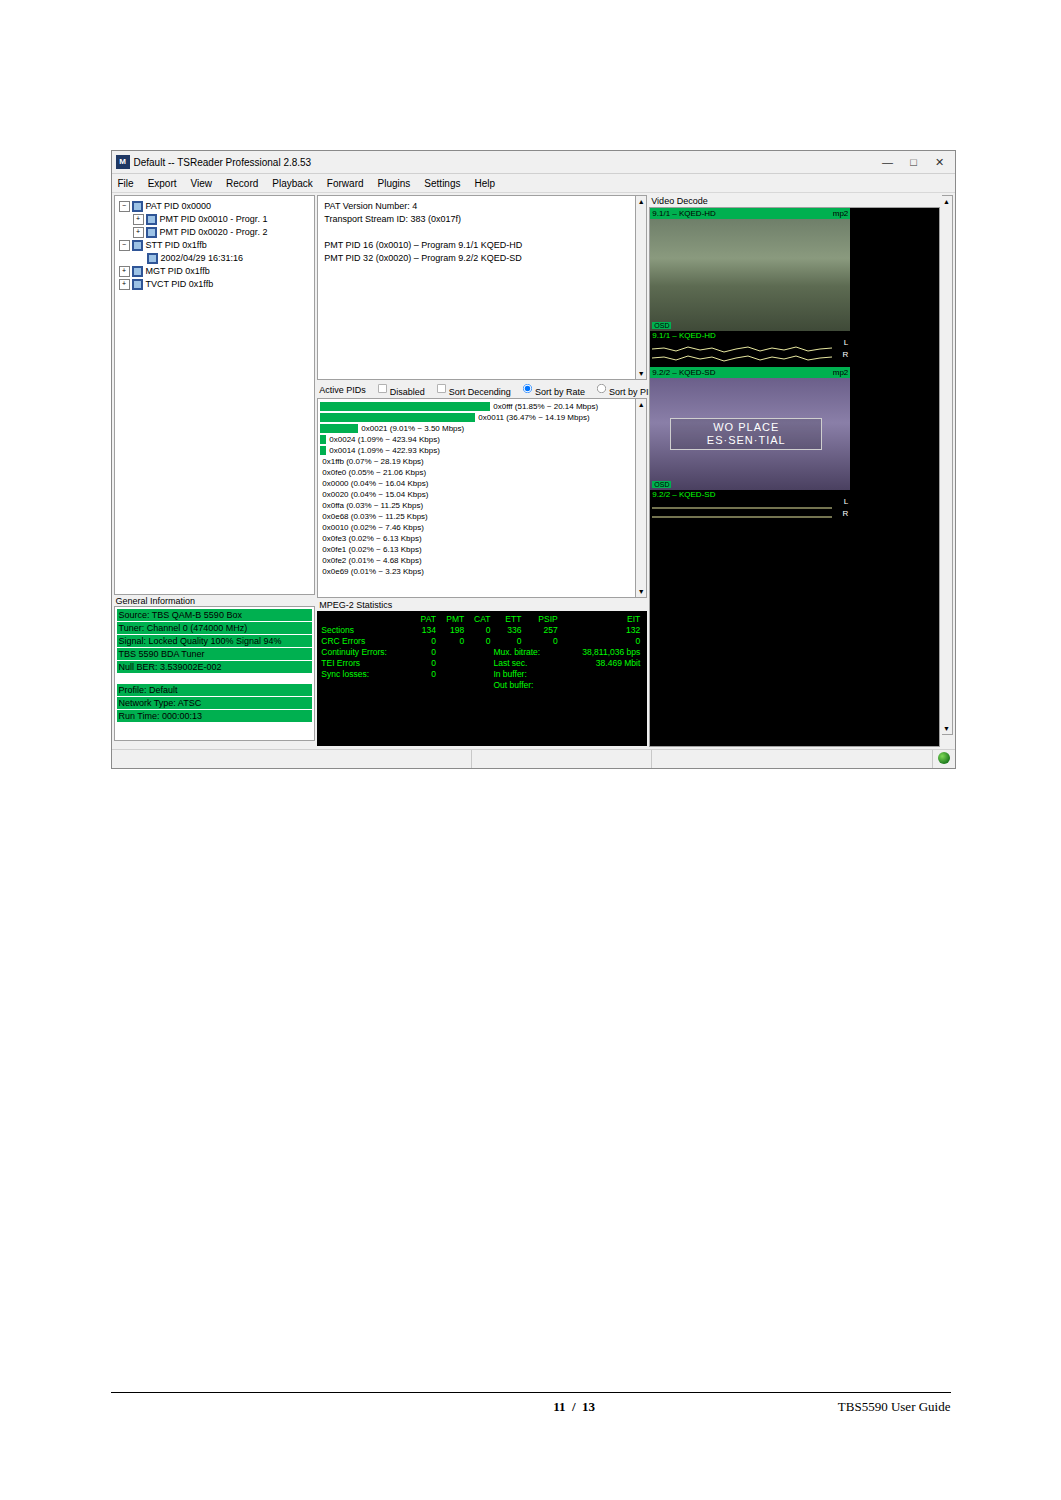M
Default -- TSReader Professional 2.8.53
—□✕
File Export View Record Playback Forward Plugins Settings Help
− PAT PID 0x0000
+ PMT PID 0x0010 - Progr. 1
+ PMT PID 0x0020 - Progr. 2
− STT PID 0x1ffb
2002/04/29 16:31:16
+ MGT PID 0x1ffb
+ TVCT PID 0x1ffb
General Information
Source: TBS QAM-B 5590 Box
Tuner: Channel 0 (474000 MHz)
Signal: Locked Quality 100% Signal 94%
TBS 5590 BDA Tuner
Null BER: 3.539002E-002
Profile: Default
Network Type: ATSC
Run Time: 000:00:13
PAT Version Number: 4
Transport Stream ID: 383 (0x017f)
PMT PID 16 (0x0010) – Program 9.1/1 KQED-HD
PMT PID 32 (0x0020) – Program 9.2/2 KQED-SD
▲
▼
Active PIDs Disabled Sort Decending Sort by Rate Sort by PID
0x0fff (51.85% ~ 20.14 Mbps)
0x0011 (36.47% ~ 14.19 Mbps)
0x0021 (9.01% ~ 3.50 Mbps)
0x0024 (1.09% ~ 423.94 Kbps)
0x0014 (1.09% ~ 422.93 Kbps)
0x1ffb (0.07% ~ 28.19 Kbps)
0x0fe0 (0.05% ~ 21.06 Kbps)
0x0000 (0.04% ~ 16.04 Kbps)
0x0020 (0.04% ~ 15.04 Kbps)
0x0ffa (0.03% ~ 11.25 Kbps)
0x0e68 (0.03% ~ 11.25 Kbps)
0x0010 (0.02% ~ 7.46 Kbps)
0x0fe3 (0.02% ~ 6.13 Kbps)
0x0fe1 (0.02% ~ 6.13 Kbps)
0x0fe2 (0.01% ~ 4.68 Kbps)
0x0e69 (0.01% ~ 3.23 Kbps)
▲
▼
MPEG-2 Statistics
| | PAT | PMT | CAT | ETT | PSIP | EIT |
| Sections | 134 | 198 | 0 | 336 | 257 | 132 |
| CRC Errors | 0 | 0 | 0 | 0 | 0 | 0 |
| Continuity Errors: | 0 | | Mux. bitrate: | 38,811,036 bps |
| TEI Errors | 0 | | Last sec. | 38.469 Mbit |
| Sync losses: | 0 | | In buffer: |
| | | | Out buffer: |
Video Decode
9.1/1 – KQED-HD mp2
OSD
9.1/1 – KQED-HD
L
R
9.2/2 – KQED-SD mp2
WO PLACE
ES·SEN·TIAL
OSD
9.2/2 – KQED-SD
L
R
▲
▼
11 / 13
TBS5590 User Guide